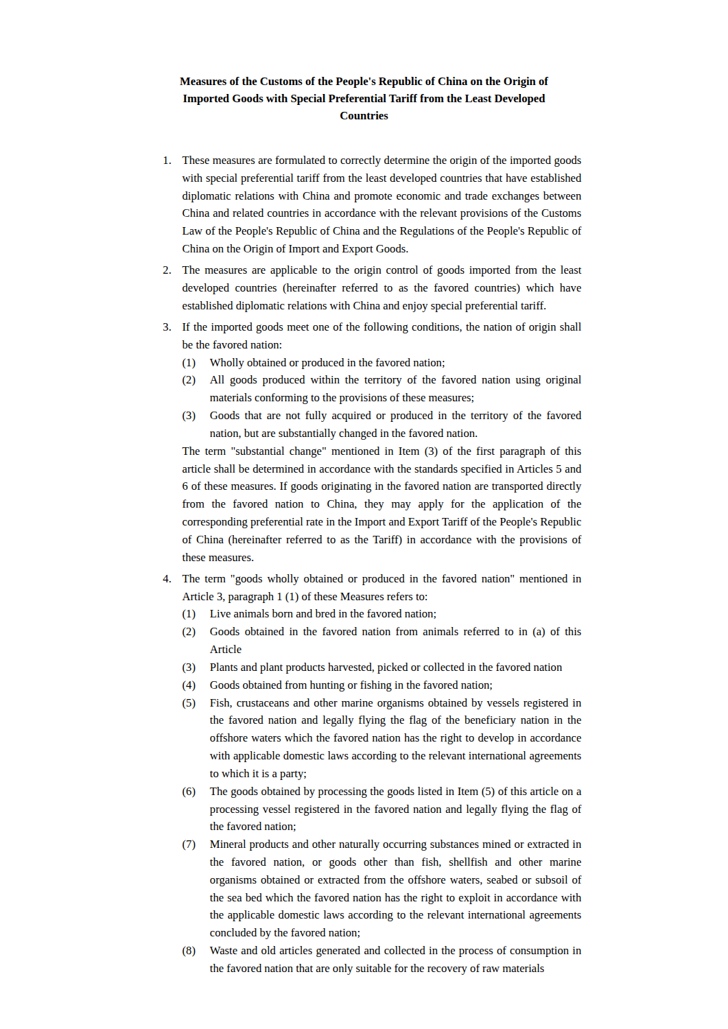Measures of the Customs of the People's Republic of China on the Origin of Imported Goods with Special Preferential Tariff from the Least Developed Countries
These measures are formulated to correctly determine the origin of the imported goods with special preferential tariff from the least developed countries that have established diplomatic relations with China and promote economic and trade exchanges between China and related countries in accordance with the relevant provisions of the Customs Law of the People's Republic of China and the Regulations of the People's Republic of China on the Origin of Import and Export Goods.
The measures are applicable to the origin control of goods imported from the least developed countries (hereinafter referred to as the favored countries) which have established diplomatic relations with China and enjoy special preferential tariff.
If the imported goods meet one of the following conditions, the nation of origin shall be the favored nation:
Wholly obtained or produced in the favored nation;
All goods produced within the territory of the favored nation using original materials conforming to the provisions of these measures;
Goods that are not fully acquired or produced in the territory of the favored nation, but are substantially changed in the favored nation.
The term "substantial change" mentioned in Item (3) of the first paragraph of this article shall be determined in accordance with the standards specified in Articles 5 and 6 of these measures. If goods originating in the favored nation are transported directly from the favored nation to China, they may apply for the application of the corresponding preferential rate in the Import and Export Tariff of the People's Republic of China (hereinafter referred to as the Tariff) in accordance with the provisions of these measures.
The term "goods wholly obtained or produced in the favored nation" mentioned in Article 3, paragraph 1 (1) of these Measures refers to:
Live animals born and bred in the favored nation;
Goods obtained in the favored nation from animals referred to in (a) of this Article
Plants and plant products harvested, picked or collected in the favored nation
Goods obtained from hunting or fishing in the favored nation;
Fish, crustaceans and other marine organisms obtained by vessels registered in the favored nation and legally flying the flag of the beneficiary nation in the offshore waters which the favored nation has the right to develop in accordance with applicable domestic laws according to the relevant international agreements to which it is a party;
The goods obtained by processing the goods listed in Item (5) of this article on a processing vessel registered in the favored nation and legally flying the flag of the favored nation;
Mineral products and other naturally occurring substances mined or extracted in the favored nation, or goods other than fish, shellfish and other marine organisms obtained or extracted from the offshore waters, seabed or subsoil of the sea bed which the favored nation has the right to exploit in accordance with the applicable domestic laws according to the relevant international agreements concluded by the favored nation;
Waste and old articles generated and collected in the process of consumption in the favored nation that are only suitable for the recovery of raw materials